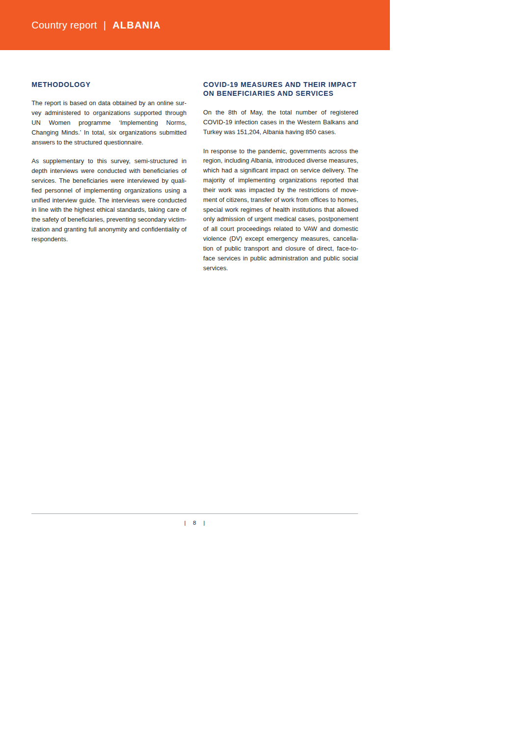Country report | ALBANIA
METHODOLOGY
The report is based on data obtained by an online survey administered to organizations supported through UN Women programme ‘Implementing Norms, Changing Minds.’ In total, six organizations submitted answers to the structured questionnaire.
As supplementary to this survey, semi-structured in depth interviews were conducted with beneficiaries of services. The beneficiaries were interviewed by qualified personnel of implementing organizations using a unified interview guide. The interviews were conducted in line with the highest ethical standards, taking care of the safety of beneficiaries, preventing secondary victimization and granting full anonymity and confidentiality of respondents.
COVID-19 MEASURES AND THEIR IMPACT ON BENEFICIARIES AND SERVICES
On the 8th of May, the total number of registered COVID-19 infection cases in the Western Balkans and Turkey was 151,204, Albania having 850 cases.
In response to the pandemic, governments across the region, including Albania, introduced diverse measures, which had a significant impact on service delivery. The majority of implementing organizations reported that their work was impacted by the restrictions of movement of citizens, transfer of work from offices to homes, special work regimes of health institutions that allowed only admission of urgent medical cases, postponement of all court proceedings related to VAW and domestic violence (DV) except emergency measures, cancellation of public transport and closure of direct, face-to-face services in public administration and public social services.
| 8 |